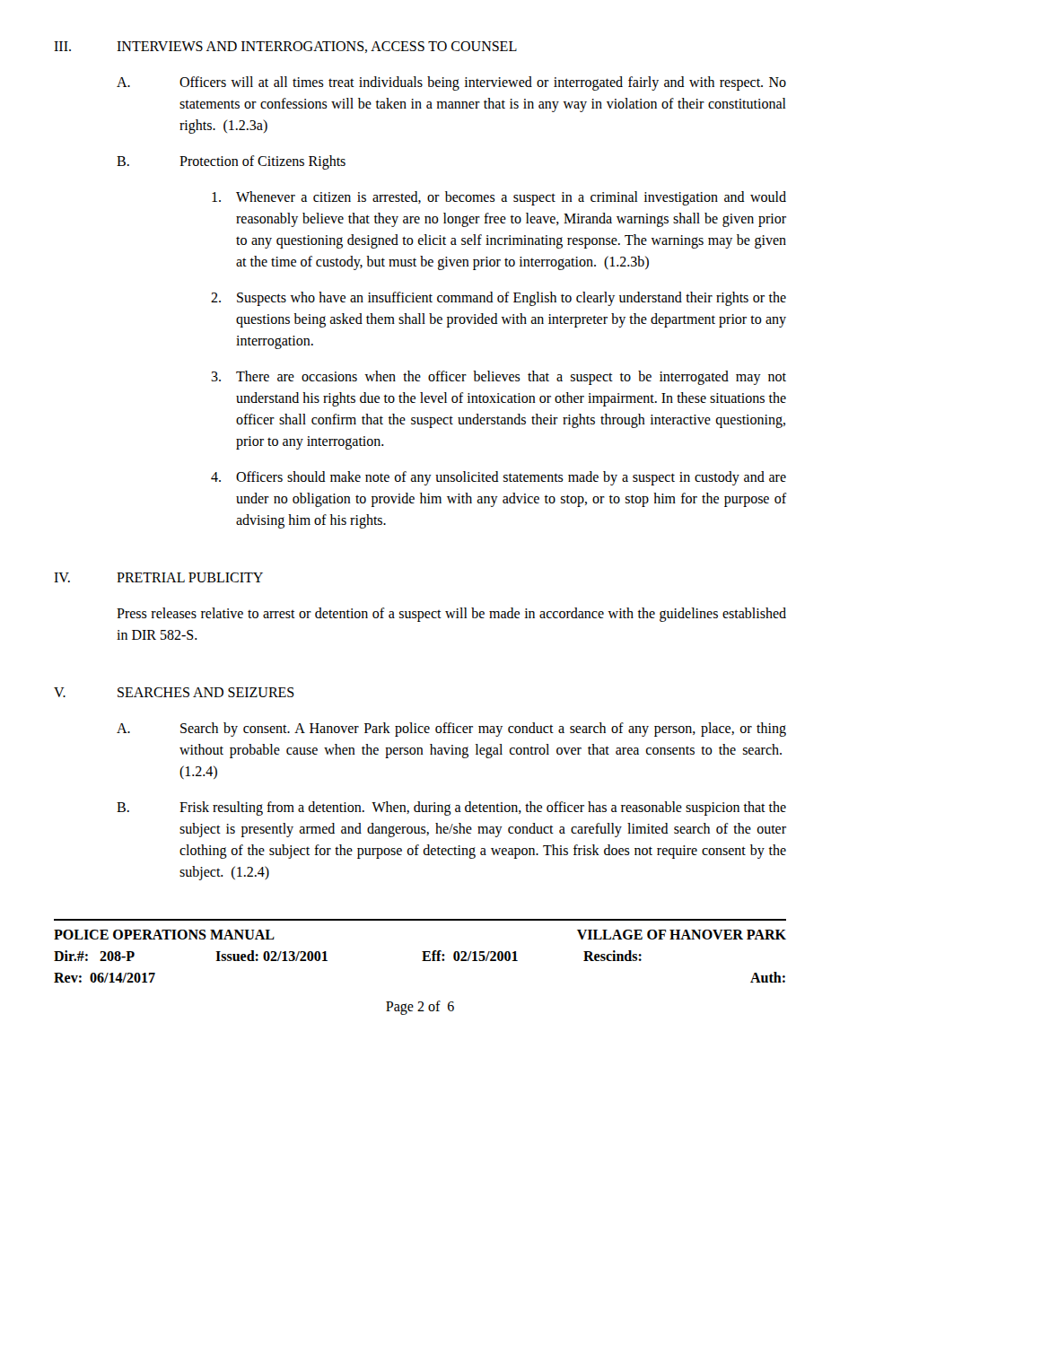III. INTERVIEWS AND INTERROGATIONS, ACCESS TO COUNSEL
A. Officers will at all times treat individuals being interviewed or interrogated fairly and with respect. No statements or confessions will be taken in a manner that is in any way in violation of their constitutional rights. (1.2.3a)
B. Protection of Citizens Rights
1. Whenever a citizen is arrested, or becomes a suspect in a criminal investigation and would reasonably believe that they are no longer free to leave, Miranda warnings shall be given prior to any questioning designed to elicit a self incriminating response. The warnings may be given at the time of custody, but must be given prior to interrogation. (1.2.3b)
2. Suspects who have an insufficient command of English to clearly understand their rights or the questions being asked them shall be provided with an interpreter by the department prior to any interrogation.
3. There are occasions when the officer believes that a suspect to be interrogated may not understand his rights due to the level of intoxication or other impairment. In these situations the officer shall confirm that the suspect understands their rights through interactive questioning, prior to any interrogation.
4. Officers should make note of any unsolicited statements made by a suspect in custody and are under no obligation to provide him with any advice to stop, or to stop him for the purpose of advising him of his rights.
IV. PRETRIAL PUBLICITY
Press releases relative to arrest or detention of a suspect will be made in accordance with the guidelines established in DIR 582-S.
V. SEARCHES AND SEIZURES
A. Search by consent. A Hanover Park police officer may conduct a search of any person, place, or thing without probable cause when the person having legal control over that area consents to the search. (1.2.4)
B. Frisk resulting from a detention. When, during a detention, the officer has a reasonable suspicion that the subject is presently armed and dangerous, he/she may conduct a carefully limited search of the outer clothing of the subject for the purpose of detecting a weapon. This frisk does not require consent by the subject. (1.2.4)
POLICE OPERATIONS MANUAL VILLAGE OF HANOVER PARK
Dir.#: 208-P Issued: 02/13/2001 Eff: 02/15/2001 Rescinds:
Rev: 06/14/2017 Auth:
Page 2 of 6